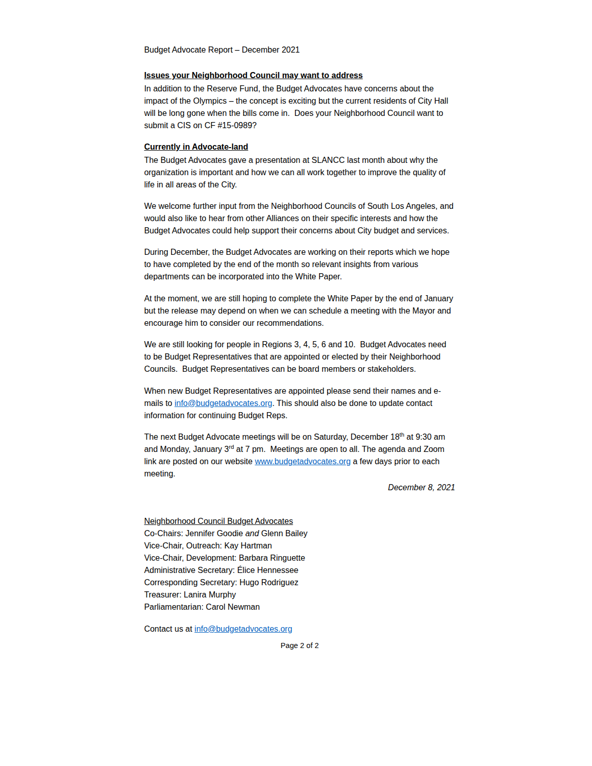Budget Advocate Report – December 2021
Issues your Neighborhood Council may want to address
In addition to the Reserve Fund, the Budget Advocates have concerns about the impact of the Olympics – the concept is exciting but the current residents of City Hall will be long gone when the bills come in. Does your Neighborhood Council want to submit a CIS on CF #15-0989?
Currently in Advocate-land
The Budget Advocates gave a presentation at SLANCC last month about why the organization is important and how we can all work together to improve the quality of life in all areas of the City.
We welcome further input from the Neighborhood Councils of South Los Angeles, and would also like to hear from other Alliances on their specific interests and how the Budget Advocates could help support their concerns about City budget and services.
During December, the Budget Advocates are working on their reports which we hope to have completed by the end of the month so relevant insights from various departments can be incorporated into the White Paper.
At the moment, we are still hoping to complete the White Paper by the end of January but the release may depend on when we can schedule a meeting with the Mayor and encourage him to consider our recommendations.
We are still looking for people in Regions 3, 4, 5, 6 and 10. Budget Advocates need to be Budget Representatives that are appointed or elected by their Neighborhood Councils. Budget Representatives can be board members or stakeholders.
When new Budget Representatives are appointed please send their names and e-mails to info@budgetadvocates.org. This should also be done to update contact information for continuing Budget Reps.
The next Budget Advocate meetings will be on Saturday, December 18th at 9:30 am and Monday, January 3rd at 7 pm. Meetings are open to all. The agenda and Zoom link are posted on our website www.budgetadvocates.org a few days prior to each meeting.
December 8, 2021
Neighborhood Council Budget Advocates
Co-Chairs: Jennifer Goodie and Glenn Bailey
Vice-Chair, Outreach: Kay Hartman
Vice-Chair, Development: Barbara Ringuette
Administrative Secretary: Élice Hennessee
Corresponding Secretary: Hugo Rodriguez
Treasurer: Lanira Murphy
Parliamentarian: Carol Newman
Contact us at info@budgetadvocates.org
Page 2 of 2